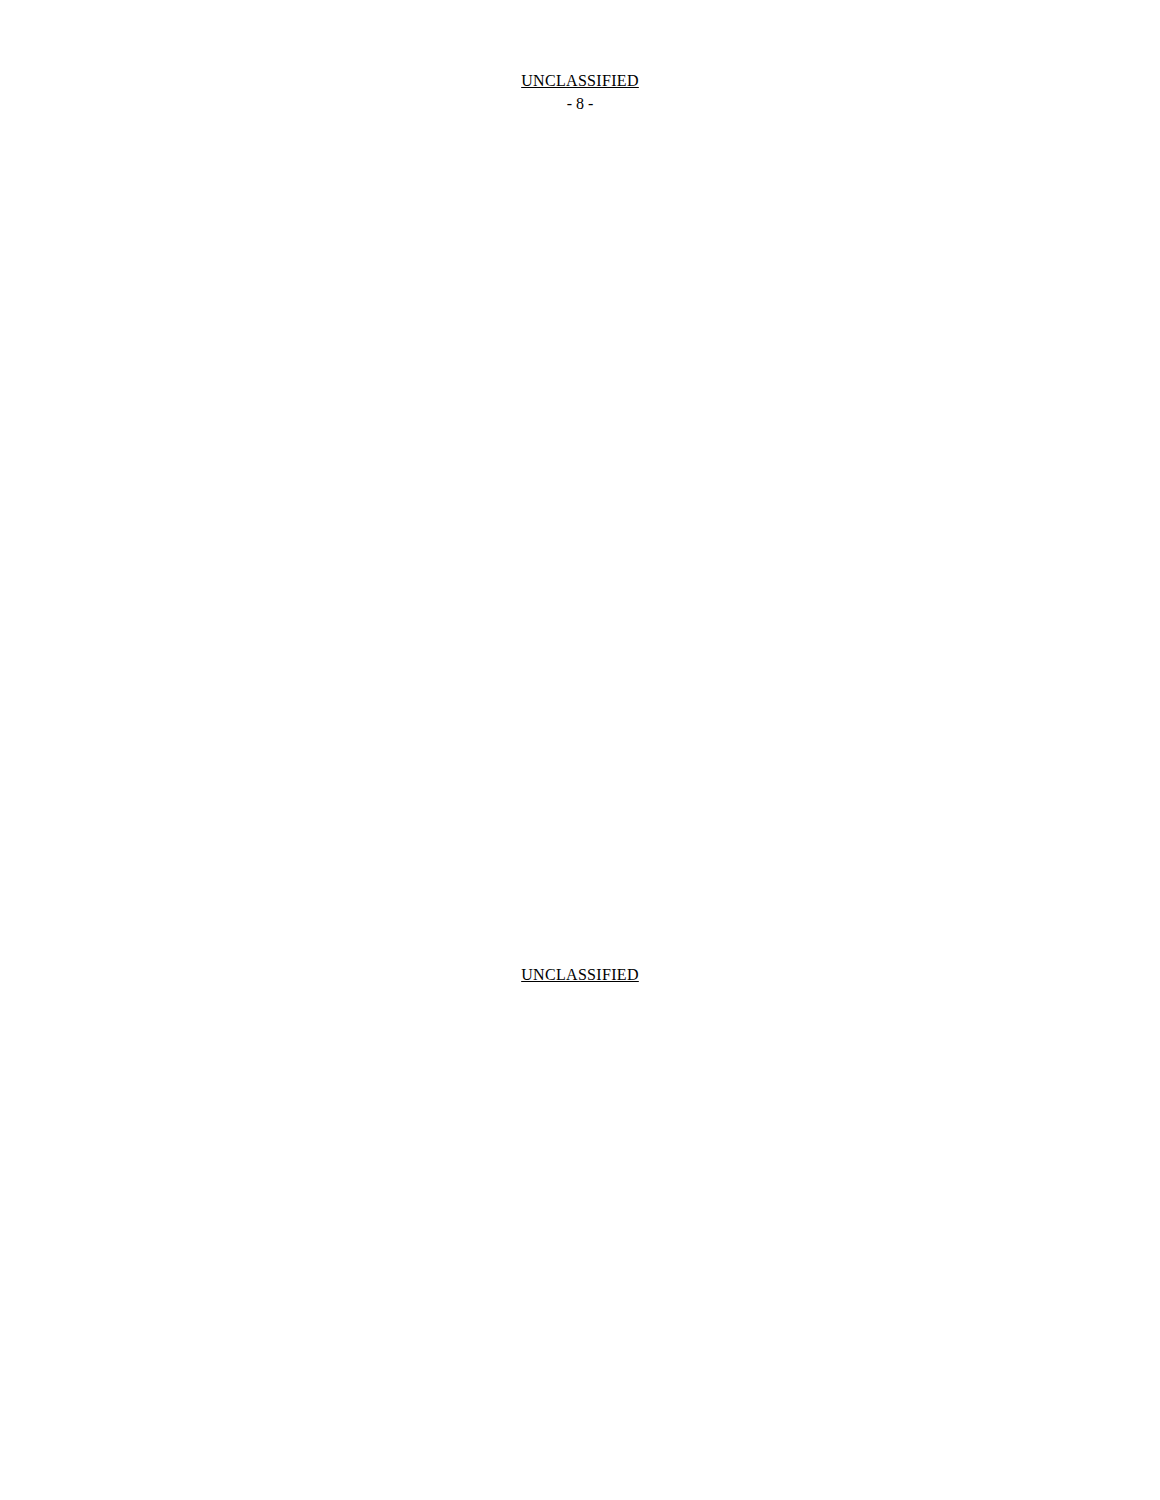UNCLASSIFIED
- 8 -
UNCLASSIFIED